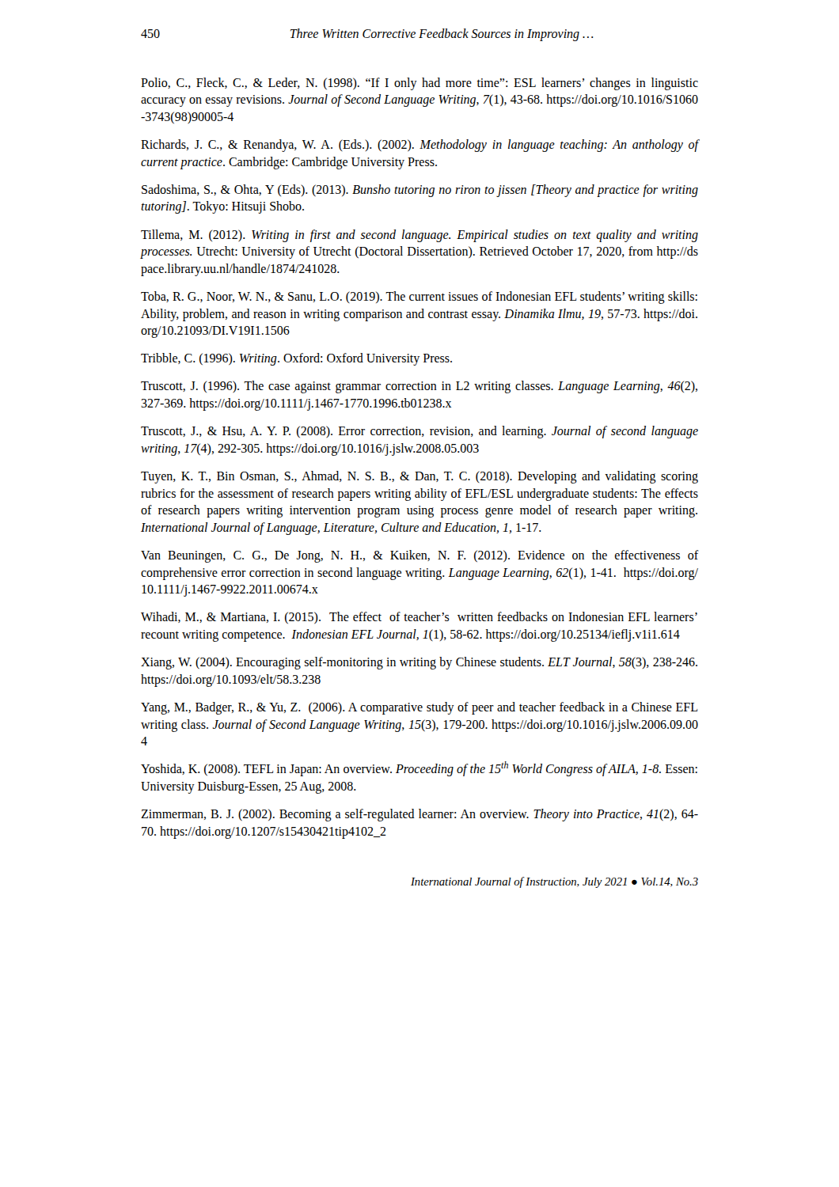450 Three Written Corrective Feedback Sources in Improving …
Polio, C., Fleck, C., & Leder, N. (1998). “If I only had more time”: ESL learners’ changes in linguistic accuracy on essay revisions. Journal of Second Language Writing, 7(1), 43-68. https://doi.org/10.1016/S1060-3743(98)90005-4
Richards, J. C., & Renandya, W. A. (Eds.). (2002). Methodology in language teaching: An anthology of current practice. Cambridge: Cambridge University Press.
Sadoshima, S., & Ohta, Y (Eds). (2013). Bunsho tutoring no riron to jissen [Theory and practice for writing tutoring]. Tokyo: Hitsuji Shobo.
Tillema, M. (2012). Writing in first and second language. Empirical studies on text quality and writing processes. Utrecht: University of Utrecht (Doctoral Dissertation). Retrieved October 17, 2020, from http://dspace.library.uu.nl/handle/1874/241028.
Toba, R. G., Noor, W. N., & Sanu, L.O. (2019). The current issues of Indonesian EFL students’ writing skills: Ability, problem, and reason in writing comparison and contrast essay. Dinamika Ilmu, 19, 57-73. https://doi.org/10.21093/DI.V19I1.1506
Tribble, C. (1996). Writing. Oxford: Oxford University Press.
Truscott, J. (1996). The case against grammar correction in L2 writing classes. Language Learning, 46(2), 327-369. https://doi.org/10.1111/j.1467-1770.1996.tb01238.x
Truscott, J., & Hsu, A. Y. P. (2008). Error correction, revision, and learning. Journal of second language writing, 17(4), 292-305. https://doi.org/10.1016/j.jslw.2008.05.003
Tuyen, K. T., Bin Osman, S., Ahmad, N. S. B., & Dan, T. C. (2018). Developing and validating scoring rubrics for the assessment of research papers writing ability of EFL/ESL undergraduate students: The effects of research papers writing intervention program using process genre model of research paper writing. International Journal of Language, Literature, Culture and Education, 1, 1-17.
Van Beuningen, C. G., De Jong, N. H., & Kuiken, N. F. (2012). Evidence on the effectiveness of comprehensive error correction in second language writing. Language Learning, 62(1), 1-41. https://doi.org/10.1111/j.1467-9922.2011.00674.x
Wihadi, M., & Martiana, I. (2015). The effect of teacher’s written feedbacks on Indonesian EFL learners’ recount writing competence. Indonesian EFL Journal, 1(1), 58-62. https://doi.org/10.25134/ieflj.v1i1.614
Xiang, W. (2004). Encouraging self-monitoring in writing by Chinese students. ELT Journal, 58(3), 238-246. https://doi.org/10.1093/elt/58.3.238
Yang, M., Badger, R., & Yu, Z. (2006). A comparative study of peer and teacher feedback in a Chinese EFL writing class. Journal of Second Language Writing, 15(3), 179-200. https://doi.org/10.1016/j.jslw.2006.09.004
Yoshida, K. (2008). TEFL in Japan: An overview. Proceeding of the 15th World Congress of AILA, 1-8. Essen: University Duisburg-Essen, 25 Aug, 2008.
Zimmerman, B. J. (2002). Becoming a self-regulated learner: An overview. Theory into Practice, 41(2), 64-70. https://doi.org/10.1207/s15430421tip4102_2
International Journal of Instruction, July 2021 ● Vol.14, No.3